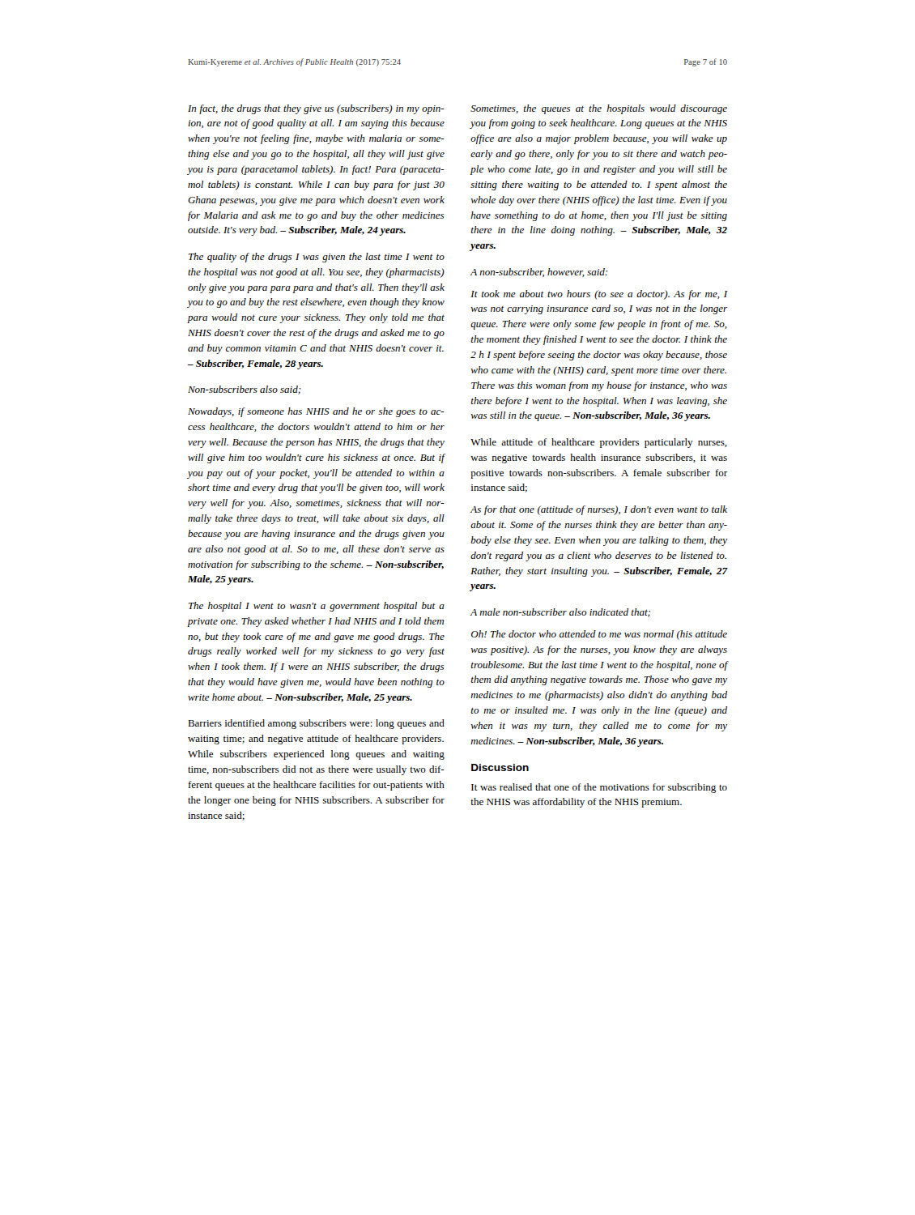Kumi-Kyereme et al. Archives of Public Health (2017) 75:24
Page 7 of 10
In fact, the drugs that they give us (subscribers) in my opinion, are not of good quality at all. I am saying this because when you're not feeling fine, maybe with malaria or something else and you go to the hospital, all they will just give you is para (paracetamol tablets). In fact! Para (paracetamol tablets) is constant. While I can buy para for just 30 Ghana pesewas, you give me para which doesn't even work for Malaria and ask me to go and buy the other medicines outside. It's very bad. – Subscriber, Male, 24 years.
The quality of the drugs I was given the last time I went to the hospital was not good at all. You see, they (pharmacists) only give you para para para and that's all. Then they'll ask you to go and buy the rest elsewhere, even though they know para would not cure your sickness. They only told me that NHIS doesn't cover the rest of the drugs and asked me to go and buy common vitamin C and that NHIS doesn't cover it. – Subscriber, Female, 28 years.
Non-subscribers also said;
Nowadays, if someone has NHIS and he or she goes to access healthcare, the doctors wouldn't attend to him or her very well. Because the person has NHIS, the drugs that they will give him too wouldn't cure his sickness at once. But if you pay out of your pocket, you'll be attended to within a short time and every drug that you'll be given too, will work very well for you. Also, sometimes, sickness that will normally take three days to treat, will take about six days, all because you are having insurance and the drugs given you are also not good at al. So to me, all these don't serve as motivation for subscribing to the scheme. – Non-subscriber, Male, 25 years.
The hospital I went to wasn't a government hospital but a private one. They asked whether I had NHIS and I told them no, but they took care of me and gave me good drugs. The drugs really worked well for my sickness to go very fast when I took them. If I were an NHIS subscriber, the drugs that they would have given me, would have been nothing to write home about. – Non-subscriber, Male, 25 years.
Barriers identified among subscribers were: long queues and waiting time; and negative attitude of healthcare providers. While subscribers experienced long queues and waiting time, non-subscribers did not as there were usually two different queues at the healthcare facilities for out-patients with the longer one being for NHIS subscribers. A subscriber for instance said;
Sometimes, the queues at the hospitals would discourage you from going to seek healthcare. Long queues at the NHIS office are also a major problem because, you will wake up early and go there, only for you to sit there and watch people who come late, go in and register and you will still be sitting there waiting to be attended to. I spent almost the whole day over there (NHIS office) the last time. Even if you have something to do at home, then you I'll just be sitting there in the line doing nothing. – Subscriber, Male, 32 years.
A non-subscriber, however, said:
It took me about two hours (to see a doctor). As for me, I was not carrying insurance card so, I was not in the longer queue. There were only some few people in front of me. So, the moment they finished I went to see the doctor. I think the 2 h I spent before seeing the doctor was okay because, those who came with the (NHIS) card, spent more time over there. There was this woman from my house for instance, who was there before I went to the hospital. When I was leaving, she was still in the queue. – Non-subscriber, Male, 36 years.
While attitude of healthcare providers particularly nurses, was negative towards health insurance subscribers, it was positive towards non-subscribers. A female subscriber for instance said;
As for that one (attitude of nurses), I don't even want to talk about it. Some of the nurses think they are better than anybody else they see. Even when you are talking to them, they don't regard you as a client who deserves to be listened to. Rather, they start insulting you. – Subscriber, Female, 27 years.
A male non-subscriber also indicated that;
Oh! The doctor who attended to me was normal (his attitude was positive). As for the nurses, you know they are always troublesome. But the last time I went to the hospital, none of them did anything negative towards me. Those who gave my medicines to me (pharmacists) also didn't do anything bad to me or insulted me. I was only in the line (queue) and when it was my turn, they called me to come for my medicines. – Non-subscriber, Male, 36 years.
Discussion
It was realised that one of the motivations for subscribing to the NHIS was affordability of the NHIS premium.